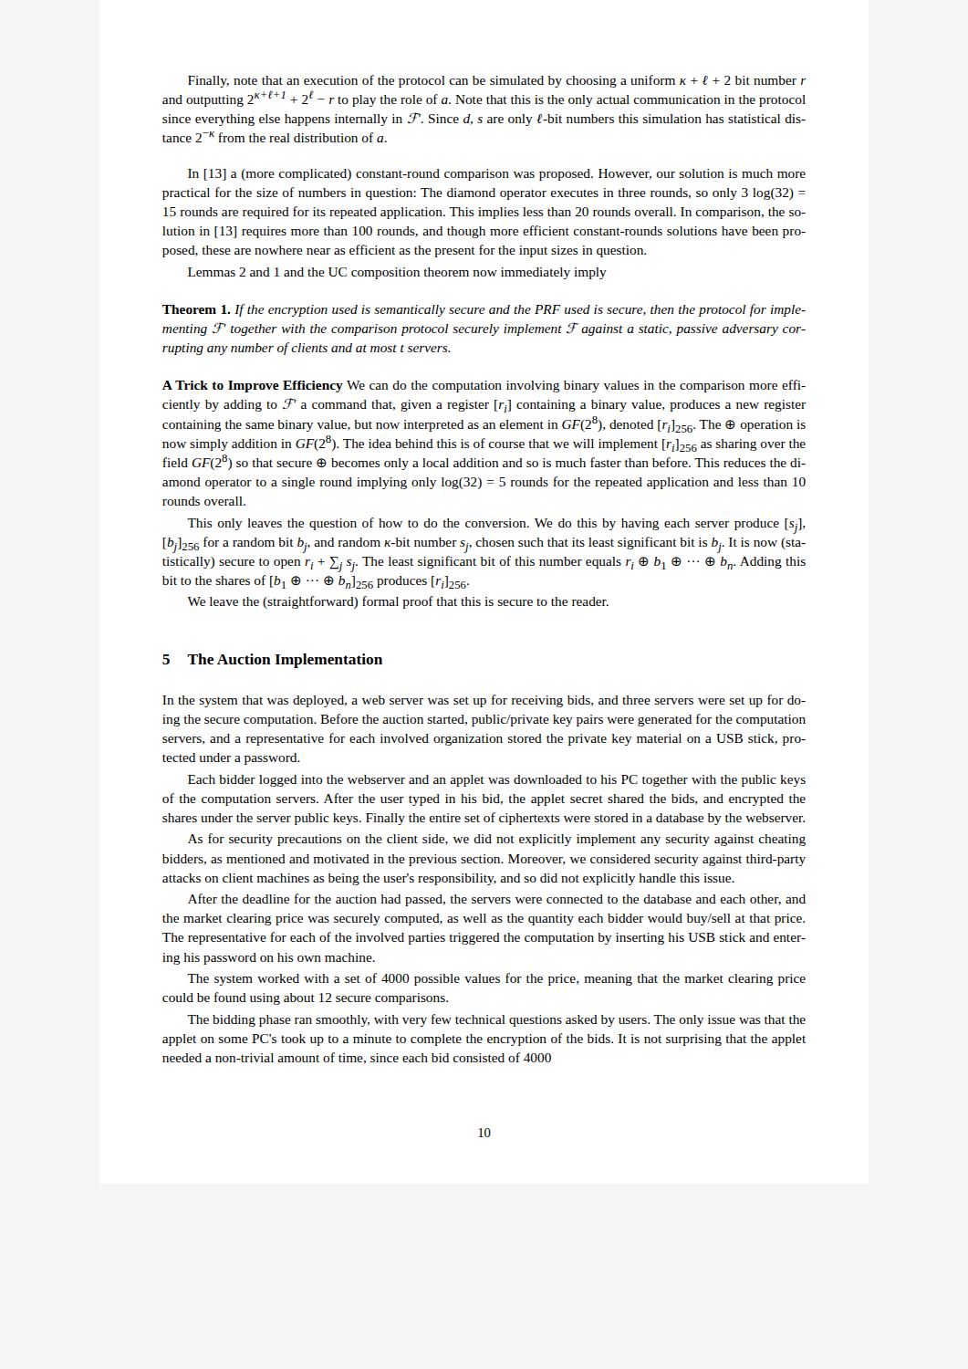Finally, note that an execution of the protocol can be simulated by choosing a uniform κ + ℓ + 2 bit number r and outputting 2κ+ℓ+1 + 2ℓ − r to play the role of a. Note that this is the only actual communication in the protocol since everything else happens internally in ℱ′. Since d, s are only ℓ-bit numbers this simulation has statistical distance 2−κ from the real distribution of a.
In [13] a (more complicated) constant-round comparison was proposed. However, our solution is much more practical for the size of numbers in question: The diamond operator executes in three rounds, so only 3 log(32) = 15 rounds are required for its repeated application. This implies less than 20 rounds overall. In comparison, the solution in [13] requires more than 100 rounds, and though more efficient constant-rounds solutions have been proposed, these are nowhere near as efficient as the present for the input sizes in question.
Lemmas 2 and 1 and the UC composition theorem now immediately imply
Theorem 1. If the encryption used is semantically secure and the PRF used is secure, then the protocol for implementing ℱ′ together with the comparison protocol securely implement ℱ against a static, passive adversary corrupting any number of clients and at most t servers.
A Trick to Improve Efficiency We can do the computation involving binary values in the comparison more efficiently by adding to ℱ′ a command that, given a register [ri] containing a binary value, produces a new register containing the same binary value, but now interpreted as an element in GF(28), denoted [ri]256. The ⊕ operation is now simply addition in GF(28). The idea behind this is of course that we will implement [ri]256 as sharing over the field GF(28) so that secure ⊕ becomes only a local addition and so is much faster than before. This reduces the diamond operator to a single round implying only log(32) = 5 rounds for the repeated application and less than 10 rounds overall.
This only leaves the question of how to do the conversion. We do this by having each server produce [sj], [bj]256 for a random bit bj, and random κ-bit number sj, chosen such that its least significant bit is bj. It is now (statistically) secure to open ri + ∑j sj. The least significant bit of this number equals ri ⊕ b1 ⊕ ··· ⊕ bn. Adding this bit to the shares of [b1 ⊕ ··· ⊕ bn]256 produces [ri]256.
We leave the (straightforward) formal proof that this is secure to the reader.
5 The Auction Implementation
In the system that was deployed, a web server was set up for receiving bids, and three servers were set up for doing the secure computation. Before the auction started, public/private key pairs were generated for the computation servers, and a representative for each involved organization stored the private key material on a USB stick, protected under a password.
Each bidder logged into the webserver and an applet was downloaded to his PC together with the public keys of the computation servers. After the user typed in his bid, the applet secret shared the bids, and encrypted the shares under the server public keys. Finally the entire set of ciphertexts were stored in a database by the webserver.
As for security precautions on the client side, we did not explicitly implement any security against cheating bidders, as mentioned and motivated in the previous section. Moreover, we considered security against third-party attacks on client machines as being the user's responsibility, and so did not explicitly handle this issue.
After the deadline for the auction had passed, the servers were connected to the database and each other, and the market clearing price was securely computed, as well as the quantity each bidder would buy/sell at that price. The representative for each of the involved parties triggered the computation by inserting his USB stick and entering his password on his own machine.
The system worked with a set of 4000 possible values for the price, meaning that the market clearing price could be found using about 12 secure comparisons.
The bidding phase ran smoothly, with very few technical questions asked by users. The only issue was that the applet on some PC's took up to a minute to complete the encryption of the bids. It is not surprising that the applet needed a non-trivial amount of time, since each bid consisted of 4000
10